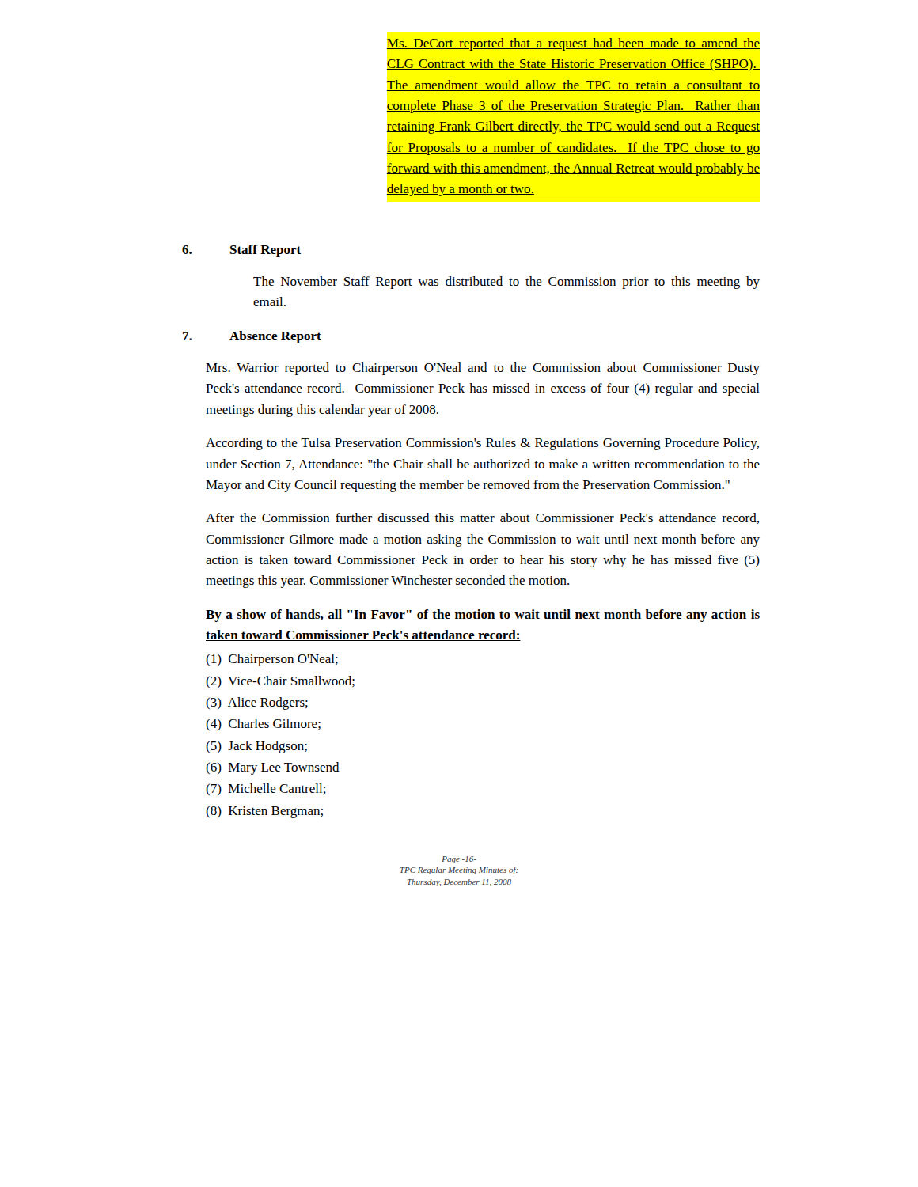Ms. DeCort reported that a request had been made to amend the CLG Contract with the State Historic Preservation Office (SHPO). The amendment would allow the TPC to retain a consultant to complete Phase 3 of the Preservation Strategic Plan. Rather than retaining Frank Gilbert directly, the TPC would send out a Request for Proposals to a number of candidates. If the TPC chose to go forward with this amendment, the Annual Retreat would probably be delayed by a month or two.
6.
Staff Report
The November Staff Report was distributed to the Commission prior to this meeting by email.
7.
Absence Report
Mrs. Warrior reported to Chairperson O'Neal and to the Commission about Commissioner Dusty Peck's attendance record. Commissioner Peck has missed in excess of four (4) regular and special meetings during this calendar year of 2008.
According to the Tulsa Preservation Commission's Rules & Regulations Governing Procedure Policy, under Section 7, Attendance: "the Chair shall be authorized to make a written recommendation to the Mayor and City Council requesting the member be removed from the Preservation Commission."
After the Commission further discussed this matter about Commissioner Peck's attendance record, Commissioner Gilmore made a motion asking the Commission to wait until next month before any action is taken toward Commissioner Peck in order to hear his story why he has missed five (5) meetings this year. Commissioner Winchester seconded the motion.
By a show of hands, all "In Favor" of the motion to wait until next month before any action is taken toward Commissioner Peck's attendance record:
(1) Chairperson O'Neal;
(2) Vice-Chair Smallwood;
(3) Alice Rodgers;
(4) Charles Gilmore;
(5) Jack Hodgson;
(6) Mary Lee Townsend
(7) Michelle Cantrell;
(8) Kristen Bergman;
Page -16-
TPC Regular Meeting Minutes of:
Thursday, December 11, 2008